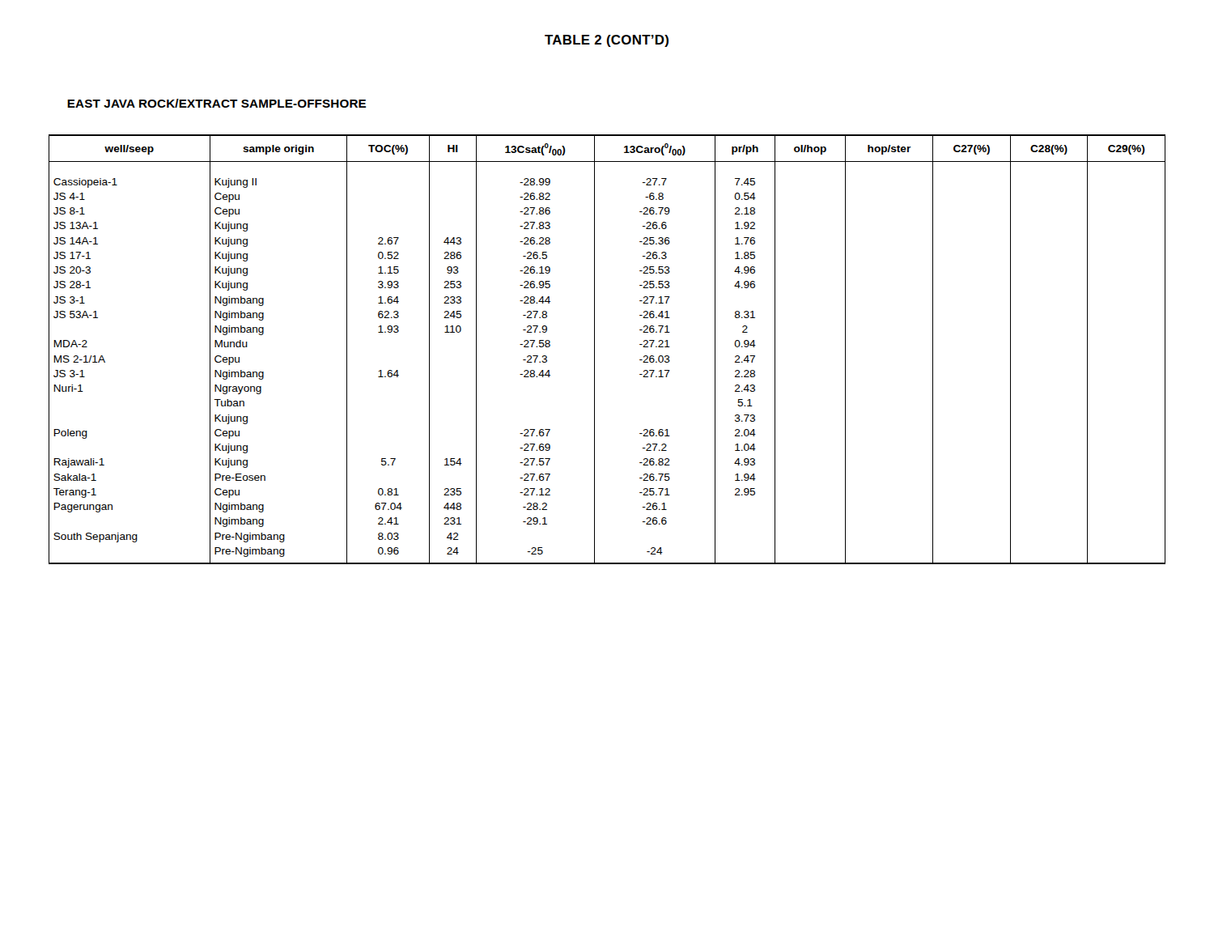TABLE 2 (CONT’D)
EAST JAVA ROCK/EXTRACT SAMPLE-OFFSHORE
| well/seep | sample origin | TOC(%) | HI | 13Csat( 0 / 00 ) | 13Caro( 0 / 00 ) | pr/ph | ol/hop | hop/ster | C27(%) | C28(%) | C29(%) |
| --- | --- | --- | --- | --- | --- | --- | --- | --- | --- | --- | --- |
| Cassiopeia-1 | Kujung II | | | -28.99 | -27.7 | 7.45 | | | | | |
| JS 4-1 | Cepu | | | -26.82 | -6.8 | 0.54 | | | | | |
| JS 8-1 | Cepu | | | -27.86 | -26.79 | 2.18 | | | | | |
| JS 13A-1 | Kujung | | | -27.83 | -26.6 | 1.92 | | | | | |
| JS 14A-1 | Kujung | 2.67 | 443 | -26.28 | -25.36 | 1.76 | | | | | |
| JS 17-1 | Kujung | 0.52 | 286 | -26.5 | -26.3 | 1.85 | | | | | |
| JS 20-3 | Kujung | 1.15 | 93 | -26.19 | -25.53 | 4.96 | | | | | |
| JS 28-1 | Kujung | 3.93 | 253 | -26.95 | -25.53 | 4.96 | | | | | |
| JS 3-1 | Ngimbang | 1.64 | 233 | -28.44 | -27.17 | | | | | | |
| JS 53A-1 | Ngimbang | 62.3 | 245 | -27.8 | -26.41 | 8.31 | | | | | |
| | Ngimbang | 1.93 | 110 | -27.9 | -26.71 | 2 | | | | | |
| MDA-2 | Mundu | | | -27.58 | -27.21 | 0.94 | | | | | |
| MS 2-1/1A | Cepu | | | -27.3 | -26.03 | 2.47 | | | | | |
| JS 3-1 | Ngimbang | 1.64 | | -28.44 | -27.17 | 2.28 | | | | | |
| Nuri-1 | Ngrayong | | | | | 2.43 | | | | | |
| | Tuban | | | | | 5.1 | | | | | |
| | Kujung | | | | | 3.73 | | | | | |
| Poleng | Cepu | | | -27.67 | -26.61 | 2.04 | | | | | |
| | Kujung | | | -27.69 | -27.2 | 1.04 | | | | | |
| Rajawali-1 | Kujung | 5.7 | 154 | -27.57 | -26.82 | 4.93 | | | | | |
| Sakala-1 | Pre-Eosen | | | -27.67 | -26.75 | 1.94 | | | | | |
| Terang-1 | Cepu | 0.81 | 235 | -27.12 | -25.71 | 2.95 | | | | | |
| Pagerungan | Ngimbang | 67.04 | 448 | -28.2 | -26.1 | | | | | | |
| | Ngimbang | 2.41 | 231 | -29.1 | -26.6 | | | | | | |
| South Sepanjang | Pre-Ngimbang | 8.03 | 42 | | | | | | | | |
| | Pre-Ngimbang | 0.96 | 24 | -25 | -24 | | | | | | |